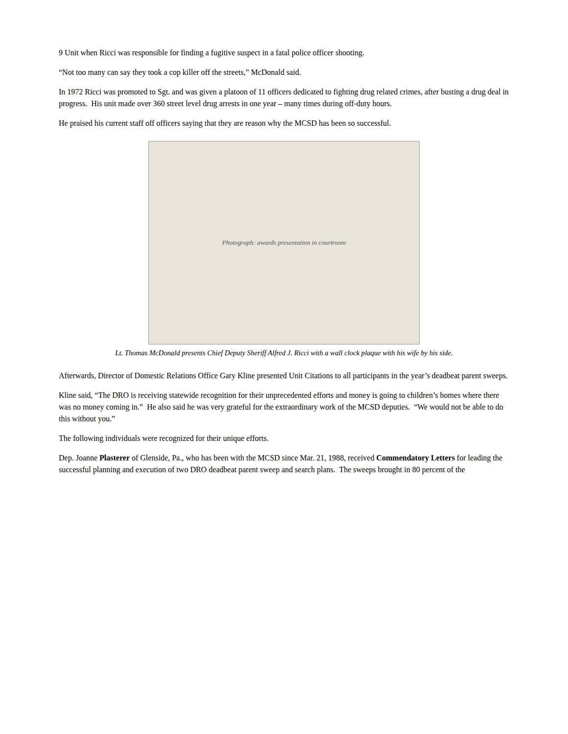9 Unit when Ricci was responsible for finding a fugitive suspect in a fatal police officer shooting.
“Not too many can say they took a cop killer off the streets,” McDonald said.
In 1972 Ricci was promoted to Sgt. and was given a platoon of 11 officers dedicated to fighting drug related crimes, after busting a drug deal in progress. His unit made over 360 street level drug arrests in one year – many times during off-duty hours.
He praised his current staff off officers saying that they are reason why the MCSD has been so successful.
Photograph: awards presentation in courtroom
Lt. Thomas McDonald presents Chief Deputy Sheriff Alfred J. Ricci with a wall clock plaque with his wife by his side.
Afterwards, Director of Domestic Relations Office Gary Kline presented Unit Citations to all participants in the year’s deadbeat parent sweeps.
Kline said, “The DRO is receiving statewide recognition for their unprecedented efforts and money is going to children’s homes where there was no money coming in.” He also said he was very grateful for the extraordinary work of the MCSD deputies. “We would not be able to do this without you.”
The following individuals were recognized for their unique efforts.
Dep. Joanne Plasterer of Glenside, Pa., who has been with the MCSD since Mar. 21, 1988, received Commendatory Letters for leading the successful planning and execution of two DRO deadbeat parent sweep and search plans. The sweeps brought in 80 percent of the